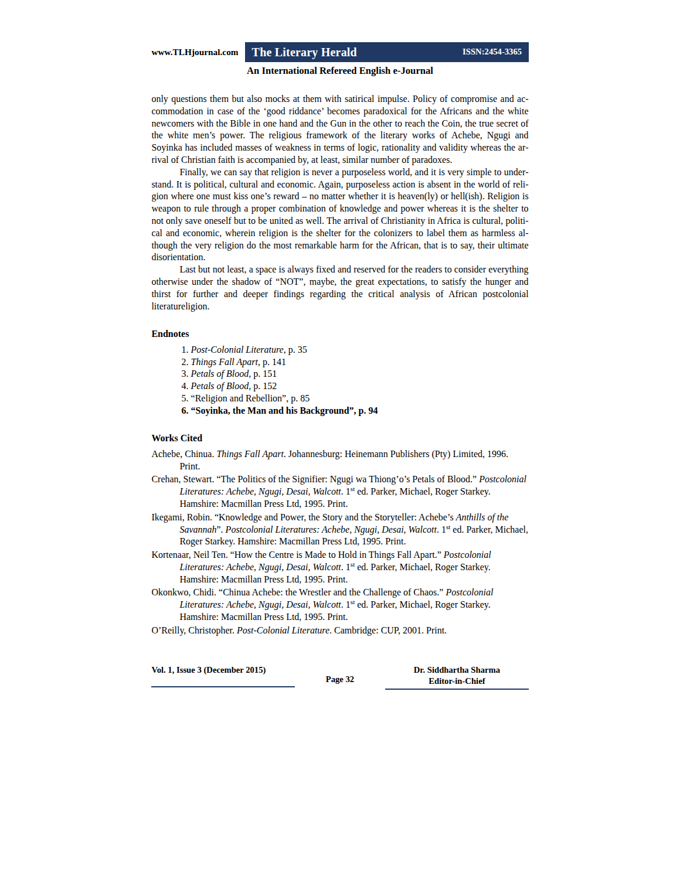www.TLHjournal.com
The Literary Herald ISSN:2454-3365
An International Refereed English e-Journal
only questions them but also mocks at them with satirical impulse. Policy of compromise and accommodation in case of the ‘good riddance’ becomes paradoxical for the Africans and the white newcomers with the Bible in one hand and the Gun in the other to reach the Coin, the true secret of the white men’s power. The religious framework of the literary works of Achebe, Ngugi and Soyinka has included masses of weakness in terms of logic, rationality and validity whereas the arrival of Christian faith is accompanied by, at least, similar number of paradoxes.
Finally, we can say that religion is never a purposeless world, and it is very simple to understand. It is political, cultural and economic. Again, purposeless action is absent in the world of religion where one must kiss one’s reward – no matter whether it is heaven(ly) or hell(ish). Religion is weapon to rule through a proper combination of knowledge and power whereas it is the shelter to not only save oneself but to be united as well. The arrival of Christianity in Africa is cultural, political and economic, wherein religion is the shelter for the colonizers to label them as harmless although the very religion do the most remarkable harm for the African, that is to say, their ultimate disorientation.
Last but not least, a space is always fixed and reserved for the readers to consider everything otherwise under the shadow of “NOT”, maybe, the great expectations, to satisfy the hunger and thirst for further and deeper findings regarding the critical analysis of African postcolonial literatureligion.
Endnotes
Post-Colonial Literature, p. 35
Things Fall Apart, p. 141
Petals of Blood, p. 151
Petals of Blood, p. 152
“Religion and Rebellion”, p. 85
“Soyinka, the Man and his Background”, p. 94
Works Cited
Achebe, Chinua. Things Fall Apart. Johannesburg: Heinemann Publishers (Pty) Limited, 1996. Print.
Crehan, Stewart. “The Politics of the Signifier: Ngugi wa Thiong’o’s Petals of Blood.” Postcolonial Literatures: Achebe, Ngugi, Desai, Walcott. 1st ed. Parker, Michael, Roger Starkey. Hamshire: Macmillan Press Ltd, 1995. Print.
Ikegami, Robin. “Knowledge and Power, the Story and the Storyteller: Achebe’s Anthills of the Savannah”. Postcolonial Literatures: Achebe, Ngugi, Desai, Walcott. 1st ed. Parker, Michael, Roger Starkey. Hamshire: Macmillan Press Ltd, 1995. Print.
Kortenaar, Neil Ten. “How the Centre is Made to Hold in Things Fall Apart.” Postcolonial Literatures: Achebe, Ngugi, Desai, Walcott. 1st ed. Parker, Michael, Roger Starkey. Hamshire: Macmillan Press Ltd, 1995. Print.
Okonkwo, Chidi. “Chinua Achebe: the Wrestler and the Challenge of Chaos.” Postcolonial Literatures: Achebe, Ngugi, Desai, Walcott. 1st ed. Parker, Michael, Roger Starkey. Hamshire: Macmillan Press Ltd, 1995. Print.
O’Reilly, Christopher. Post-Colonial Literature. Cambridge: CUP, 2001. Print.
Vol. 1, Issue 3 (December 2015)
Page 32
Dr. Siddhartha Sharma
Editor-in-Chief